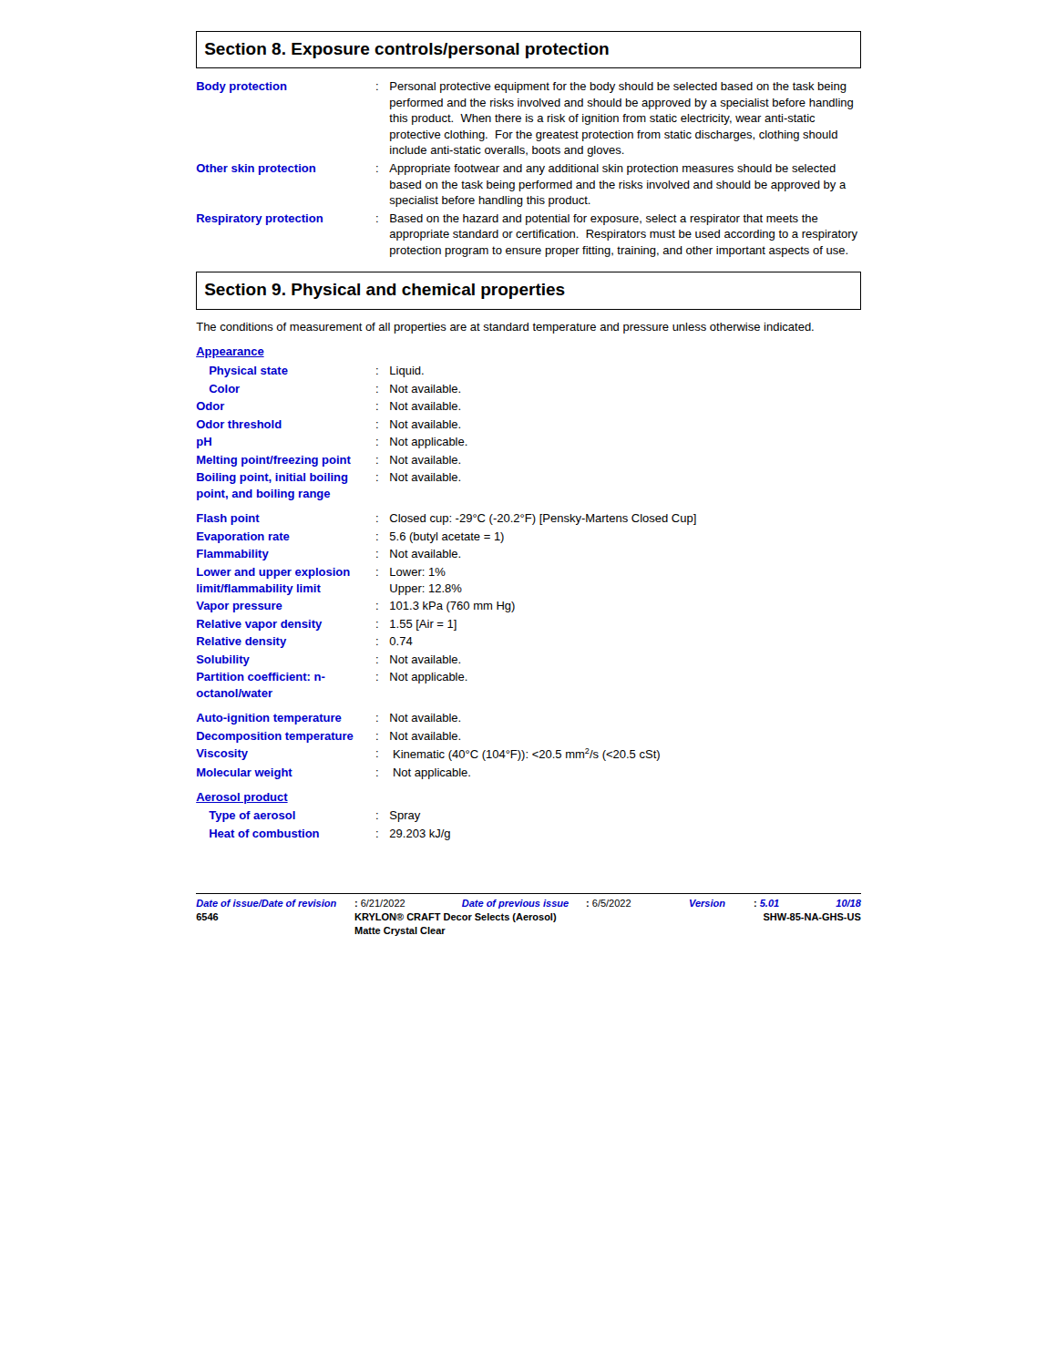Section 8. Exposure controls/personal protection
| Body protection | : | Personal protective equipment for the body should be selected based on the task being performed and the risks involved and should be approved by a specialist before handling this product. When there is a risk of ignition from static electricity, wear anti-static protective clothing. For the greatest protection from static discharges, clothing should include anti-static overalls, boots and gloves. |
| Other skin protection | : | Appropriate footwear and any additional skin protection measures should be selected based on the task being performed and the risks involved and should be approved by a specialist before handling this product. |
| Respiratory protection | : | Based on the hazard and potential for exposure, select a respirator that meets the appropriate standard or certification. Respirators must be used according to a respiratory protection program to ensure proper fitting, training, and other important aspects of use. |
Section 9. Physical and chemical properties
The conditions of measurement of all properties are at standard temperature and pressure unless otherwise indicated.
Appearance
| Physical state | : | Liquid. |
| Color | : | Not available. |
| Odor | : | Not available. |
| Odor threshold | : | Not available. |
| pH | : | Not applicable. |
| Melting point/freezing point | : | Not available. |
| Boiling point, initial boiling point, and boiling range | : | Not available. |
| Flash point | : | Closed cup: -29°C (-20.2°F) [Pensky-Martens Closed Cup] |
| Evaporation rate | : | 5.6 (butyl acetate = 1) |
| Flammability | : | Not available. |
| Lower and upper explosion limit/flammability limit | : | Lower: 1% Upper: 12.8% |
| Vapor pressure | : | 101.3 kPa (760 mm Hg) |
| Relative vapor density | : | 1.55 [Air = 1] |
| Relative density | : | 0.74 |
| Solubility | : | Not available. |
| Partition coefficient: n-octanol/water | : | Not applicable. |
| Auto-ignition temperature | : | Not available. |
| Decomposition temperature | : | Not available. |
| Viscosity | : | Kinematic (40°C (104°F)): <20.5 mm 2 /s (<20.5 cSt) |
| Molecular weight | : | Not applicable. |
Aerosol product
| Type of aerosol | : | Spray |
| Heat of combustion | : | 29.203 kJ/g |
| Date of issue/Date of revision | : 6/21/2022 | Date of previous issue | : 6/5/2022 | Version | : 5.01 | 10/18 |
| 6546 | KRYLON® CRAFT Decor Selects (Aerosol) Matte Crystal Clear | SHW-85-NA-GHS-US |